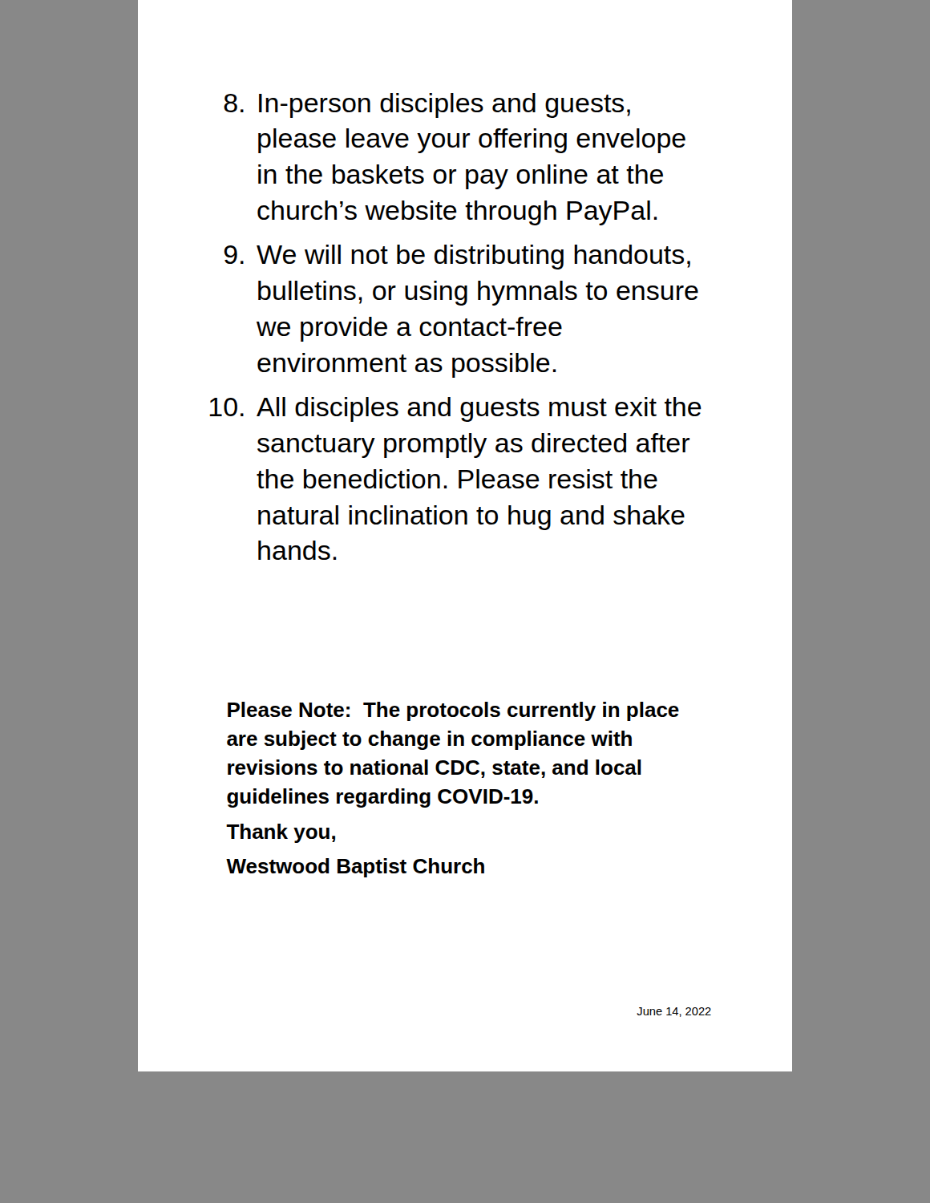In-person disciples and guests, please leave your offering envelope in the baskets or pay online at the church’s website through PayPal.
We will not be distributing handouts, bulletins, or using hymnals to ensure we provide a contact-free environment as possible.
All disciples and guests must exit the sanctuary promptly as directed after the benediction. Please resist the natural inclination to hug and shake hands.
Please Note: The protocols currently in place are subject to change in compliance with revisions to national CDC, state, and local guidelines regarding COVID-19.
Thank you,
Westwood Baptist Church
June 14, 2022